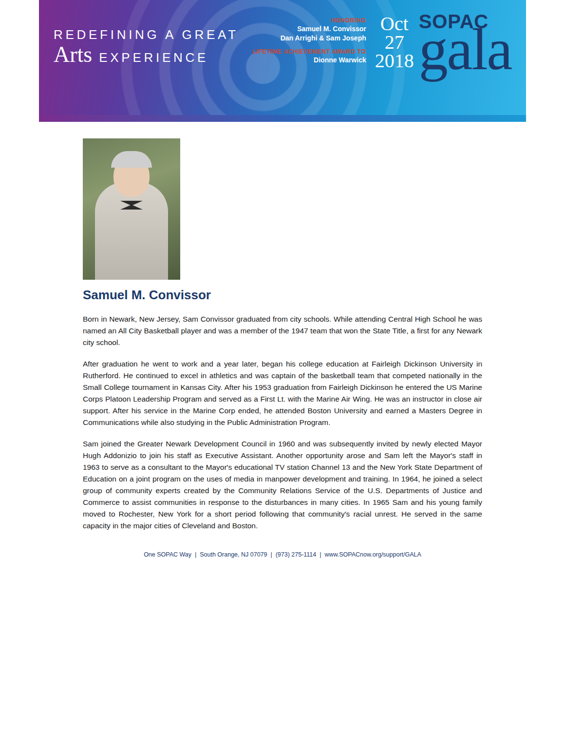Redefining a Great
Arts Experience
Honoring
Samuel M. Convissor
Dan Arrighi & Sam Joseph
Lifetime Achievement Award to
Dionne Warwick
Oct
27
2018
SOPAC gala
Samuel M. Convissor
Born in Newark, New Jersey, Sam Convissor graduated from city schools. While attending Central High School he was named an All City Basketball player and was a member of the 1947 team that won the State Title, a first for any Newark city school.
After graduation he went to work and a year later, began his college education at Fairleigh Dickinson University in Rutherford. He continued to excel in athletics and was captain of the basketball team that competed nationally in the Small College tournament in Kansas City. After his 1953 graduation from Fairleigh Dickinson he entered the US Marine Corps Platoon Leadership Program and served as a First Lt. with the Marine Air Wing. He was an instructor in close air support. After his service in the Marine Corp ended, he attended Boston University and earned a Masters Degree in Communications while also studying in the Public Administration Program.
Sam joined the Greater Newark Development Council in 1960 and was subsequently invited by newly elected Mayor Hugh Addonizio to join his staff as Executive Assistant. Another opportunity arose and Sam left the Mayor's staff in 1963 to serve as a consultant to the Mayor's educational TV station Channel 13 and the New York State Department of Education on a joint program on the uses of media in manpower development and training. In 1964, he joined a select group of community experts created by the Community Relations Service of the U.S. Departments of Justice and Commerce to assist communities in response to the disturbances in many cities. In 1965 Sam and his young family moved to Rochester, New York for a short period following that community's racial unrest. He served in the same capacity in the major cities of Cleveland and Boston.
One SOPAC Way | South Orange, NJ 07079 | (973) 275-1114 | www.SOPACnow.org/support/GALA